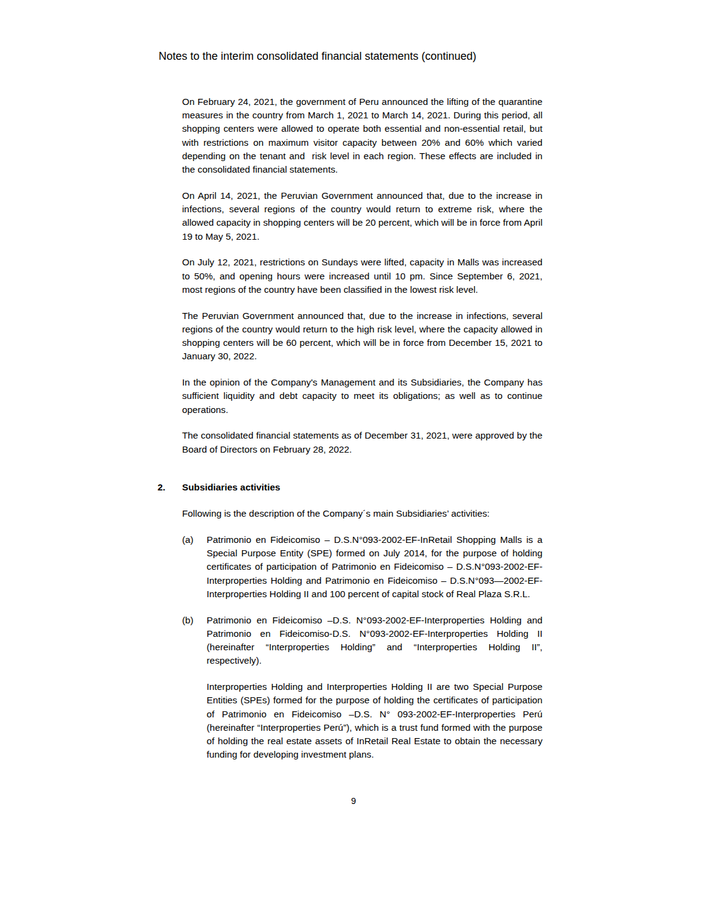Notes to the interim consolidated financial statements (continued)
On February 24, 2021, the government of Peru announced the lifting of the quarantine measures in the country from March 1, 2021 to March 14, 2021. During this period, all shopping centers were allowed to operate both essential and non-essential retail, but with restrictions on maximum visitor capacity between 20% and 60% which varied depending on the tenant and risk level in each region. These effects are included in the consolidated financial statements.
On April 14, 2021, the Peruvian Government announced that, due to the increase in infections, several regions of the country would return to extreme risk, where the allowed capacity in shopping centers will be 20 percent, which will be in force from April 19 to May 5, 2021.
On July 12, 2021, restrictions on Sundays were lifted, capacity in Malls was increased to 50%, and opening hours were increased until 10 pm. Since September 6, 2021, most regions of the country have been classified in the lowest risk level.
The Peruvian Government announced that, due to the increase in infections, several regions of the country would return to the high risk level, where the capacity allowed in shopping centers will be 60 percent, which will be in force from December 15, 2021 to January 30, 2022.
In the opinion of the Company's Management and its Subsidiaries, the Company has sufficient liquidity and debt capacity to meet its obligations; as well as to continue operations.
The consolidated financial statements as of December 31, 2021, were approved by the Board of Directors on February 28, 2022.
2. Subsidiaries activities
Following is the description of the Company´s main Subsidiaries’ activities:
(a)
Patrimonio en Fideicomiso – D.S.N°093-2002-EF-InRetail Shopping Malls is a Special Purpose Entity (SPE) formed on July 2014, for the purpose of holding certificates of participation of Patrimonio en Fideicomiso – D.S.N°093-2002-EF-Interproperties Holding and Patrimonio en Fideicomiso – D.S.N°093—2002-EF-Interproperties Holding II and 100 percent of capital stock of Real Plaza S.R.L.
(b)
Patrimonio en Fideicomiso –D.S. N°093-2002-EF-Interproperties Holding and Patrimonio en Fideicomiso-D.S. N°093-2002-EF-Interproperties Holding II (hereinafter “Interproperties Holding” and “Interproperties Holding II”, respectively).
Interproperties Holding and Interproperties Holding II are two Special Purpose Entities (SPEs) formed for the purpose of holding the certificates of participation of Patrimonio en Fideicomiso –D.S. N° 093-2002-EF-Interproperties Perú (hereinafter “Interproperties Perú”), which is a trust fund formed with the purpose of holding the real estate assets of InRetail Real Estate to obtain the necessary funding for developing investment plans.
9